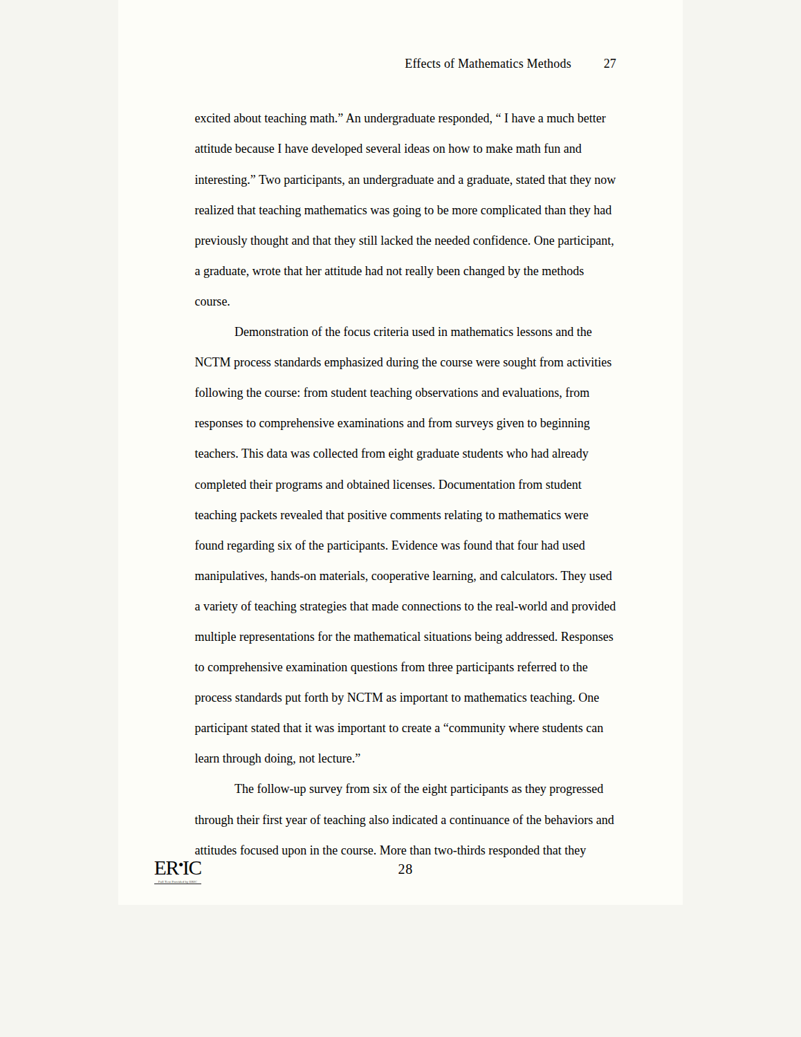Effects of Mathematics Methods27
excited about teaching math.” An undergraduate responded, “ I have a much better attitude because I have developed several ideas on how to make math fun and interesting.” Two participants, an undergraduate and a graduate, stated that they now realized that teaching mathematics was going to be more complicated than they had previously thought and that they still lacked the needed confidence. One participant, a graduate, wrote that her attitude had not really been changed by the methods course.
Demonstration of the focus criteria used in mathematics lessons and the NCTM process standards emphasized during the course were sought from activities following the course: from student teaching observations and evaluations, from responses to comprehensive examinations and from surveys given to beginning teachers. This data was collected from eight graduate students who had already completed their programs and obtained licenses. Documentation from student teaching packets revealed that positive comments relating to mathematics were found regarding six of the participants. Evidence was found that four had used manipulatives, hands-on materials, cooperative learning, and calculators. They used a variety of teaching strategies that made connections to the real-world and provided multiple representations for the mathematical situations being addressed. Responses to comprehensive examination questions from three participants referred to the process standards put forth by NCTM as important to mathematics teaching. One participant stated that it was important to create a “community where students can learn through doing, not lecture.”
The follow-up survey from six of the eight participants as they progressed through their first year of teaching also indicated a continuance of the behaviors and attitudes focused upon in the course. More than two-thirds responded that they
ER●IC Full Text Provided by ERIC
28